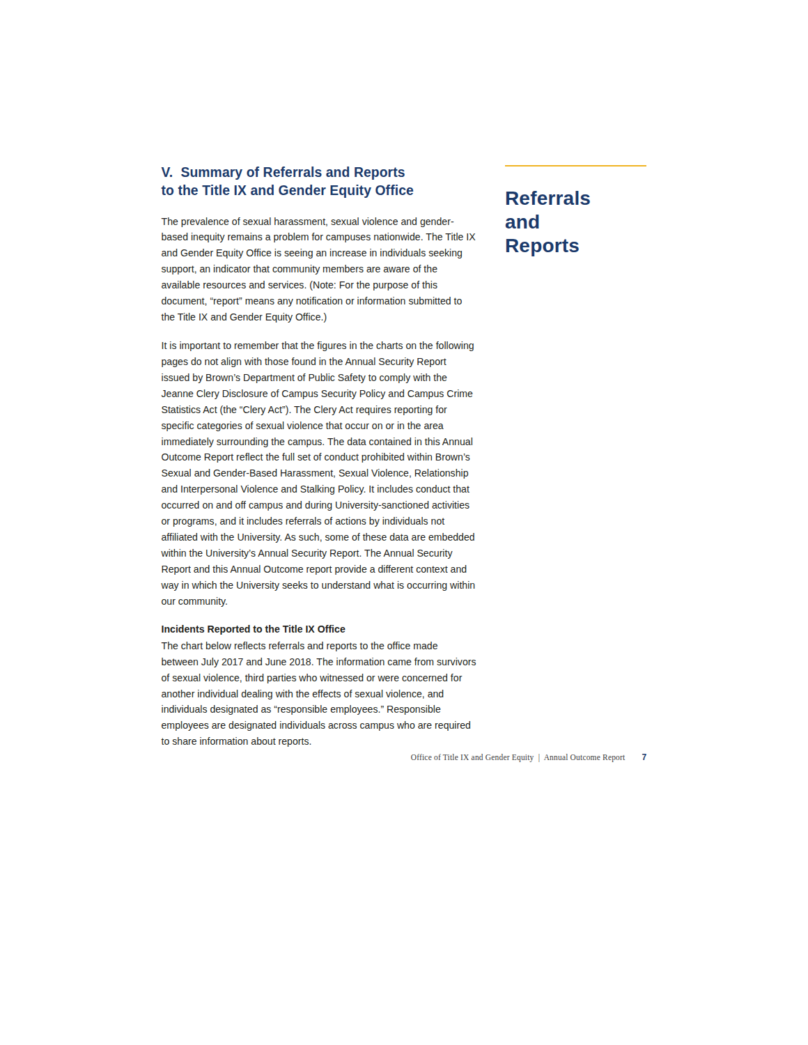V. Summary of Referrals and Reports
to the Title IX and Gender Equity Office
The prevalence of sexual harassment, sexual violence and gender-based inequity remains a problem for campuses nationwide. The Title IX and Gender Equity Office is seeing an increase in individuals seeking support, an indicator that community members are aware of the available resources and services. (Note: For the purpose of this document, “report” means any notification or information submitted to the Title IX and Gender Equity Office.)
It is important to remember that the figures in the charts on the following pages do not align with those found in the Annual Security Report issued by Brown’s Department of Public Safety to comply with the Jeanne Clery Disclosure of Campus Security Policy and Campus Crime Statistics Act (the “Clery Act”). The Clery Act requires reporting for specific categories of sexual violence that occur on or in the area immediately surrounding the campus. The data contained in this Annual Outcome Report reflect the full set of conduct prohibited within Brown’s Sexual and Gender-Based Harassment, Sexual Violence, Relationship and Interpersonal Violence and Stalking Policy. It includes conduct that occurred on and off campus and during University-sanctioned activities or programs, and it includes referrals of actions by individuals not affiliated with the University. As such, some of these data are embedded within the University’s Annual Security Report. The Annual Security Report and this Annual Outcome report provide a different context and way in which the University seeks to understand what is occurring within our community.
Incidents Reported to the Title IX Office
The chart below reflects referrals and reports to the office made between July 2017 and June 2018. The information came from survivors of sexual violence, third parties who witnessed or were concerned for another individual dealing with the effects of sexual violence, and individuals designated as “responsible employees.” Responsible employees are designated individuals across campus who are required to share information about reports.
Referrals
and
Reports
Office of Title IX and Gender Equity | Annual Outcome Report 7